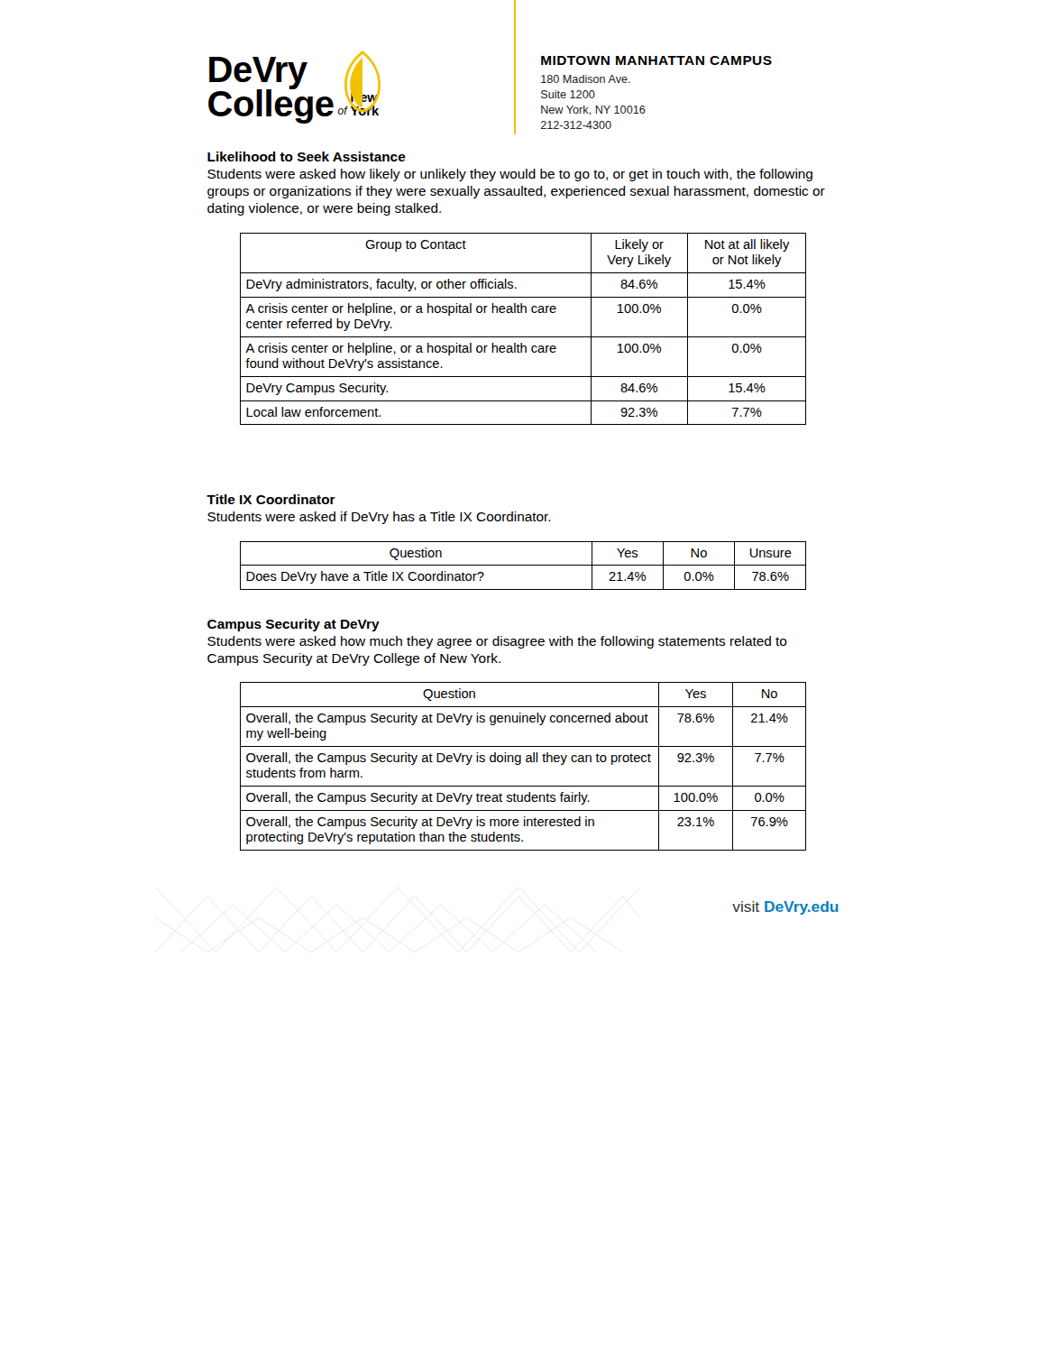DeVry
College of New
York
MIDTOWN MANHATTAN CAMPUS
180 Madison Ave.
Suite 1200
New York, NY 10016
212-312-4300
Likelihood to Seek Assistance
Students were asked how likely or unlikely they would be to go to, or get in touch with, the following groups or organizations if they were sexually assaulted, experienced sexual harassment, domestic or dating violence, or were being stalked.
| Group to Contact | Likely or Very Likely | Not at all likely or Not likely |
| --- | --- | --- |
| DeVry administrators, faculty, or other officials. | 84.6% | 15.4% |
| A crisis center or helpline, or a hospital or health care center referred by DeVry. | 100.0% | 0.0% |
| A crisis center or helpline, or a hospital or health care found without DeVry's assistance. | 100.0% | 0.0% |
| DeVry Campus Security. | 84.6% | 15.4% |
| Local law enforcement. | 92.3% | 7.7% |
Title IX Coordinator
Students were asked if DeVry has a Title IX Coordinator.
| Question | Yes | No | Unsure |
| --- | --- | --- | --- |
| Does DeVry have a Title IX Coordinator? | 21.4% | 0.0% | 78.6% |
Campus Security at DeVry
Students were asked how much they agree or disagree with the following statements related to Campus Security at DeVry College of New York.
| Question | Yes | No |
| --- | --- | --- |
| Overall, the Campus Security at DeVry is genuinely concerned about my well-being | 78.6% | 21.4% |
| Overall, the Campus Security at DeVry is doing all they can to protect students from harm. | 92.3% | 7.7% |
| Overall, the Campus Security at DeVry treat students fairly. | 100.0% | 0.0% |
| Overall, the Campus Security at DeVry is more interested in protecting DeVry's reputation than the students. | 23.1% | 76.9% |
visit DeVry.edu